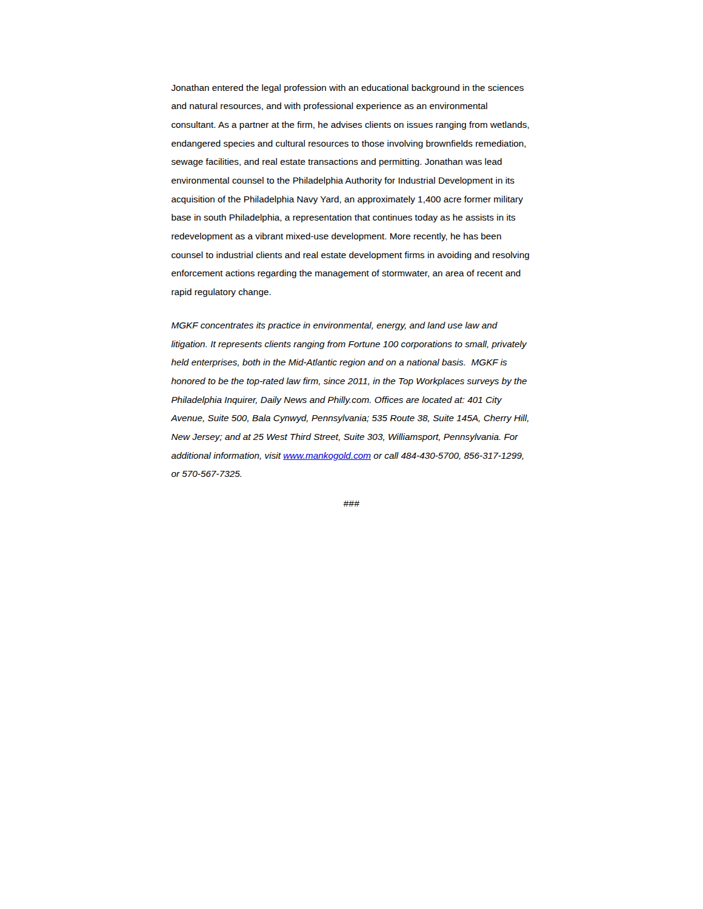Jonathan entered the legal profession with an educational background in the sciences and natural resources, and with professional experience as an environmental consultant. As a partner at the firm, he advises clients on issues ranging from wetlands, endangered species and cultural resources to those involving brownfields remediation, sewage facilities, and real estate transactions and permitting. Jonathan was lead environmental counsel to the Philadelphia Authority for Industrial Development in its acquisition of the Philadelphia Navy Yard, an approximately 1,400 acre former military base in south Philadelphia, a representation that continues today as he assists in its redevelopment as a vibrant mixed-use development. More recently, he has been counsel to industrial clients and real estate development firms in avoiding and resolving enforcement actions regarding the management of stormwater, an area of recent and rapid regulatory change.
MGKF concentrates its practice in environmental, energy, and land use law and litigation. It represents clients ranging from Fortune 100 corporations to small, privately held enterprises, both in the Mid-Atlantic region and on a national basis. MGKF is honored to be the top-rated law firm, since 2011, in the Top Workplaces surveys by the Philadelphia Inquirer, Daily News and Philly.com. Offices are located at: 401 City Avenue, Suite 500, Bala Cynwyd, Pennsylvania; 535 Route 38, Suite 145A, Cherry Hill, New Jersey; and at 25 West Third Street, Suite 303, Williamsport, Pennsylvania. For additional information, visit www.mankogold.com or call 484-430-5700, 856-317-1299, or 570-567-7325.
###